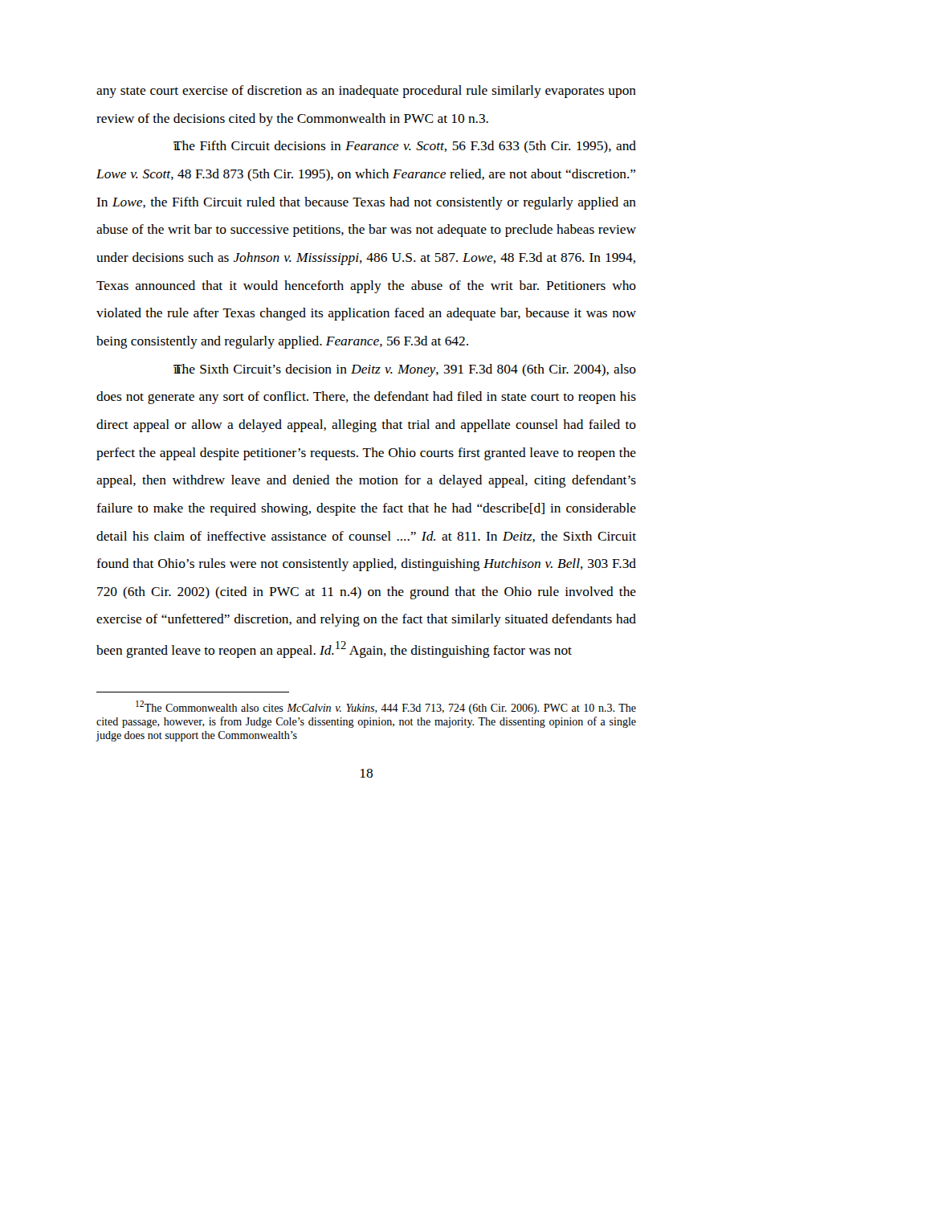any state court exercise of discretion as an inadequate procedural rule similarly evaporates upon review of the decisions cited by the Commonwealth in PWC at 10 n.3.
i. The Fifth Circuit decisions in Fearance v. Scott, 56 F.3d 633 (5th Cir. 1995), and Lowe v. Scott, 48 F.3d 873 (5th Cir. 1995), on which Fearance relied, are not about “discretion.” In Lowe, the Fifth Circuit ruled that because Texas had not consistently or regularly applied an abuse of the writ bar to successive petitions, the bar was not adequate to preclude habeas review under decisions such as Johnson v. Mississippi, 486 U.S. at 587. Lowe, 48 F.3d at 876. In 1994, Texas announced that it would henceforth apply the abuse of the writ bar. Petitioners who violated the rule after Texas changed its application faced an adequate bar, because it was now being consistently and regularly applied. Fearance, 56 F.3d at 642.
ii. The Sixth Circuit’s decision in Deitz v. Money, 391 F.3d 804 (6th Cir. 2004), also does not generate any sort of conflict. There, the defendant had filed in state court to reopen his direct appeal or allow a delayed appeal, alleging that trial and appellate counsel had failed to perfect the appeal despite petitioner’s requests. The Ohio courts first granted leave to reopen the appeal, then withdrew leave and denied the motion for a delayed appeal, citing defendant’s failure to make the required showing, despite the fact that he had “describe[d] in considerable detail his claim of ineffective assistance of counsel ....” Id. at 811. In Deitz, the Sixth Circuit found that Ohio’s rules were not consistently applied, distinguishing Hutchison v. Bell, 303 F.3d 720 (6th Cir. 2002) (cited in PWC at 11 n.4) on the ground that the Ohio rule involved the exercise of “unfettered” discretion, and relying on the fact that similarly situated defendants had been granted leave to reopen an appeal. Id.12 Again, the distinguishing factor was not
12The Commonwealth also cites McCalvin v. Yukins, 444 F.3d 713, 724 (6th Cir. 2006). PWC at 10 n.3. The cited passage, however, is from Judge Cole’s dissenting opinion, not the majority. The dissenting opinion of a single judge does not support the Commonwealth’s
18